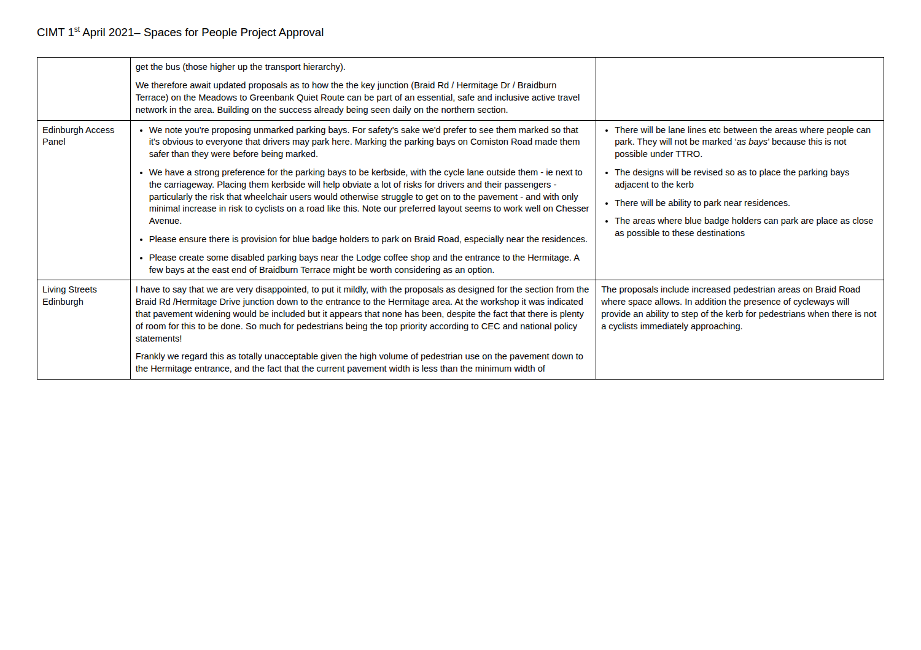CIMT 1st April 2021– Spaces for People Project Approval
| | get the bus (those higher up the transport hierarchy). We therefore await updated proposals as to how the the key junction (Braid Rd / Hermitage Dr / Braidburn Terrace) on the Meadows to Greenbank Quiet Route can be part of an essential, safe and inclusive active travel network in the area. Building on the success already being seen daily on the northern section. | |
| Edinburgh Access Panel | We note you're proposing unmarked parking bays. For safety's sake we'd prefer to see them marked so that it's obvious to everyone that drivers may park here. Marking the parking bays on Comiston Road made them safer than they were before being marked. We have a strong preference for the parking bays to be kerbside, with the cycle lane outside them - ie next to the carriageway. Placing them kerbside will help obviate a lot of risks for drivers and their passengers - particularly the risk that wheelchair users would otherwise struggle to get on to the pavement - and with only minimal increase in risk to cyclists on a road like this. Note our preferred layout seems to work well on Chesser Avenue. Please ensure there is provision for blue badge holders to park on Braid Road, especially near the residences. Please create some disabled parking bays near the Lodge coffee shop and the entrance to the Hermitage. A few bays at the east end of Braidburn Terrace might be worth considering as an option. | There will be lane lines etc between the areas where people can park. They will not be marked ‘ as bays ’ because this is not possible under TTRO. The designs will be revised so as to place the parking bays adjacent to the kerb There will be ability to park near residences. The areas where blue badge holders can park are place as close as possible to these destinations |
| Living Streets Edinburgh | I have to say that we are very disappointed, to put it mildly, with the proposals as designed for the section from the Braid Rd /Hermitage Drive junction down to the entrance to the Hermitage area. At the workshop it was indicated that pavement widening would be included but it appears that none has been, despite the fact that there is plenty of room for this to be done. So much for pedestrians being the top priority according to CEC and national policy statements! Frankly we regard this as totally unacceptable given the high volume of pedestrian use on the pavement down to the Hermitage entrance, and the fact that the current pavement width is less than the minimum width of | The proposals include increased pedestrian areas on Braid Road where space allows. In addition the presence of cycleways will provide an ability to step of the kerb for pedestrians when there is not a cyclists immediately approaching. |